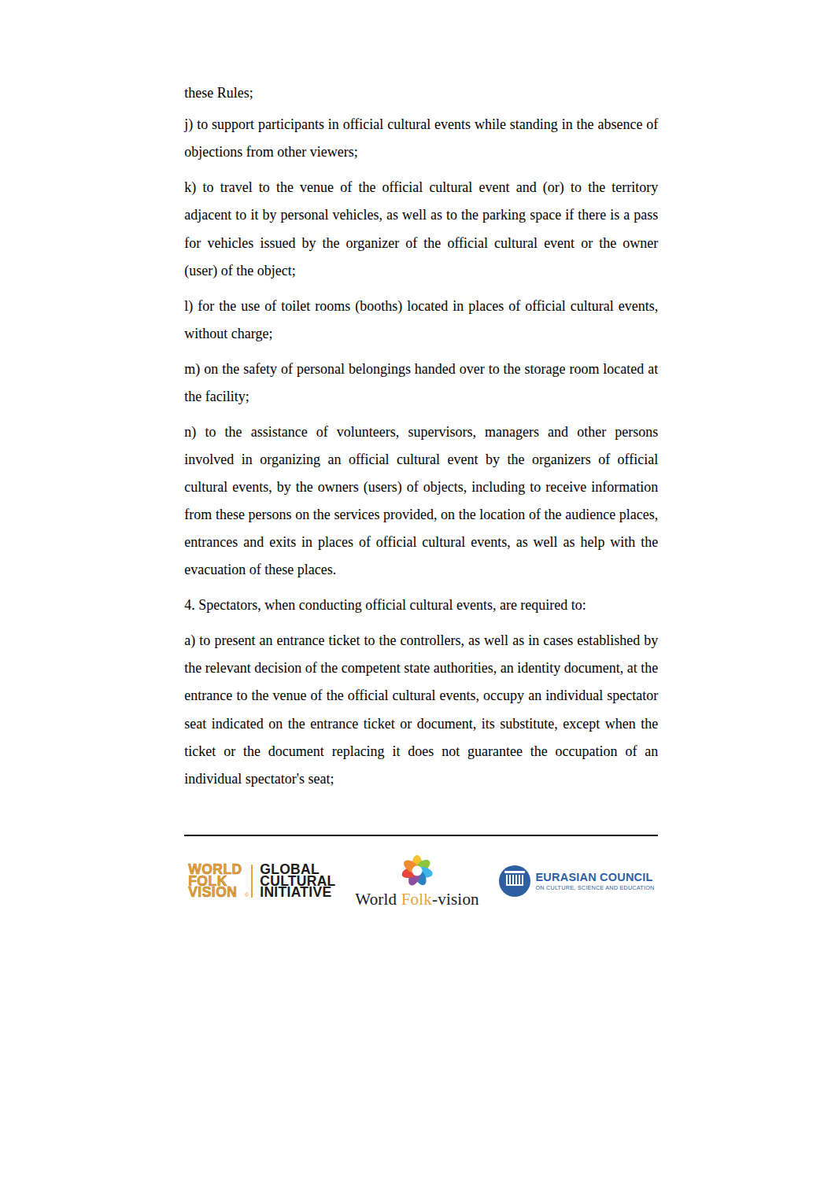these Rules;
j) to support participants in official cultural events while standing in the absence of objections from other viewers;
k) to travel to the venue of the official cultural event and (or) to the territory adjacent to it by personal vehicles, as well as to the parking space if there is a pass for vehicles issued by the organizer of the official cultural event or the owner (user) of the object;
l) for the use of toilet rooms (booths) located in places of official cultural events, without charge;
m) on the safety of personal belongings handed over to the storage room located at the facility;
n) to the assistance of volunteers, supervisors, managers and other persons involved in organizing an official cultural event by the organizers of official cultural events, by the owners (users) of objects, including to receive information from these persons on the services provided, on the location of the audience places, entrances and exits in places of official cultural events, as well as help with the evacuation of these places.
4. Spectators, when conducting official cultural events, are required to:
a) to present an entrance ticket to the controllers, as well as in cases established by the relevant decision of the competent state authorities, an identity document, at the entrance to the venue of the official cultural events, occupy an individual spectator seat indicated on the entrance ticket or document, its substitute, except when the ticket or the document replacing it does not guarantee the occupation of an individual spectator's seat;
WORLD FOLK VISION©
GLOBAL CULTURAL INITIATIVE
World Folk-vision
EURASIAN COUNCIL
ON CULTURE, SCIENCE AND EDUCATION